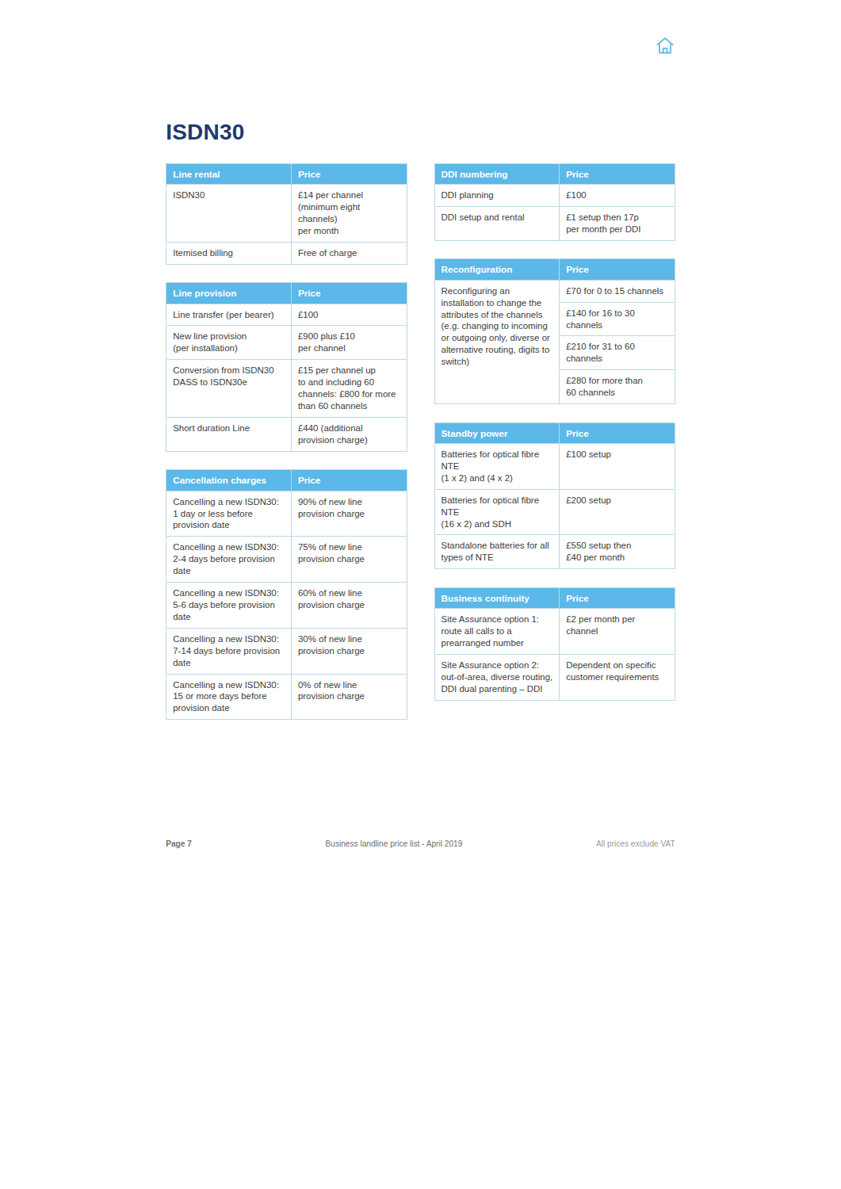ISDN30
| Line rental | Price |
| --- | --- |
| ISDN30 | £14 per channel (minimum eight channels) per month |
| Itemised billing | Free of charge |
| Line provision | Price |
| --- | --- |
| Line transfer (per bearer) | £100 |
| New line provision (per installation) | £900 plus £10 per channel |
| Conversion from ISDN30 DASS to ISDN30e | £15 per channel up to and including 60 channels: £800 for more than 60 channels |
| Short duration Line | £440 (additional provision charge) |
| Cancellation charges | Price |
| --- | --- |
| Cancelling a new ISDN30: 1 day or less before provision date | 90% of new line provision charge |
| Cancelling a new ISDN30: 2-4 days before provision date | 75% of new line provision charge |
| Cancelling a new ISDN30: 5-6 days before provision date | 60% of new line provision charge |
| Cancelling a new ISDN30: 7-14 days before provision date | 30% of new line provision charge |
| Cancelling a new ISDN30: 15 or more days before provision date | 0% of new line provision charge |
| DDI numbering | Price |
| --- | --- |
| DDI planning | £100 |
| DDI setup and rental | £1 setup then 17p per month per DDI |
| Reconfiguration | Price |
| --- | --- |
| Reconfiguring an installation to change the attributes of the channels (e.g. changing to incoming or outgoing only, diverse or alternative routing, digits to switch) | £70 for 0 to 15 channels |
| £140 for 16 to 30 channels |
| £210 for 31 to 60 channels |
| £280 for more than 60 channels |
| Standby power | Price |
| --- | --- |
| Batteries for optical fibre NTE (1 x 2) and (4 x 2) | £100 setup |
| Batteries for optical fibre NTE (16 x 2) and SDH | £200 setup |
| Standalone batteries for all types of NTE | £550 setup then £40 per month |
| Business continuity | Price |
| --- | --- |
| Site Assurance option 1: route all calls to a prearranged number | £2 per month per channel |
| Site Assurance option 2: out-of-area, diverse routing, DDI dual parenting – DDI | Dependent on specific customer requirements |
Page 7
Business landline price list - April 2019
All prices exclude VAT